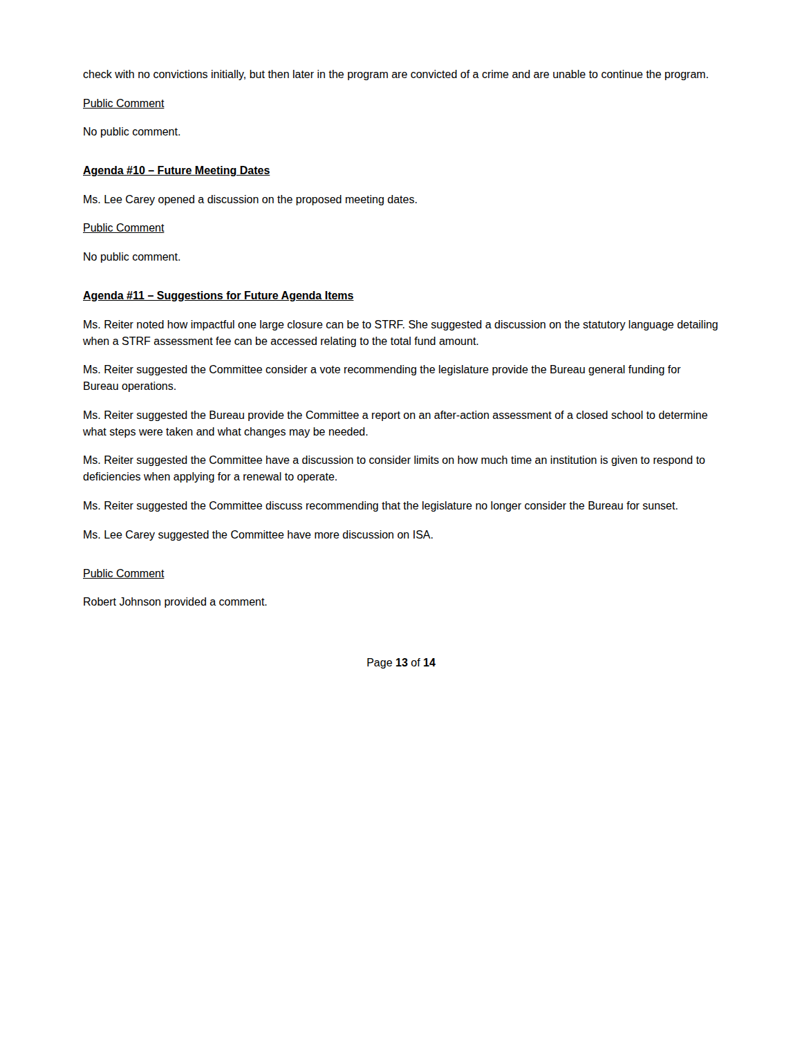check with no convictions initially, but then later in the program are convicted of a crime and are unable to continue the program.
Public Comment
No public comment.
Agenda #10 – Future Meeting Dates
Ms. Lee Carey opened a discussion on the proposed meeting dates.
Public Comment
No public comment.
Agenda #11 – Suggestions for Future Agenda Items
Ms. Reiter noted how impactful one large closure can be to STRF. She suggested a discussion on the statutory language detailing when a STRF assessment fee can be accessed relating to the total fund amount.
Ms. Reiter suggested the Committee consider a vote recommending the legislature provide the Bureau general funding for Bureau operations.
Ms. Reiter suggested the Bureau provide the Committee a report on an after-action assessment of a closed school to determine what steps were taken and what changes may be needed.
Ms. Reiter suggested the Committee have a discussion to consider limits on how much time an institution is given to respond to deficiencies when applying for a renewal to operate.
Ms. Reiter suggested the Committee discuss recommending that the legislature no longer consider the Bureau for sunset.
Ms. Lee Carey suggested the Committee have more discussion on ISA.
Public Comment
Robert Johnson provided a comment.
Page 13 of 14